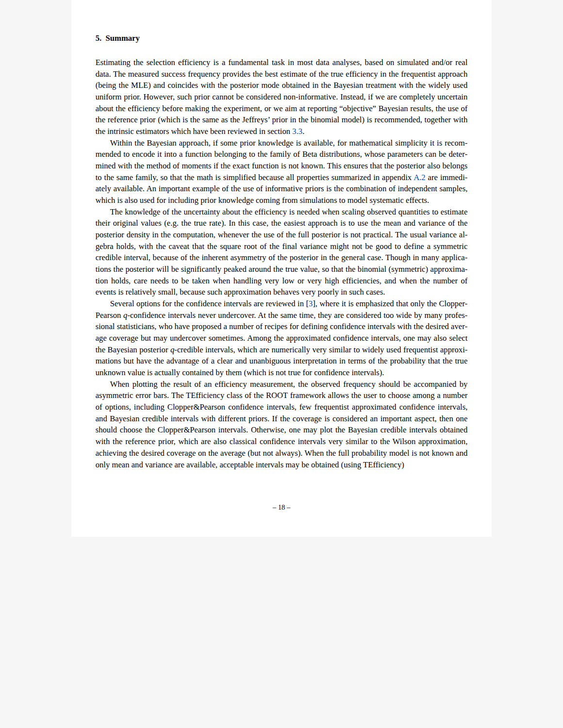5. Summary
Estimating the selection efficiency is a fundamental task in most data analyses, based on simulated and/or real data. The measured success frequency provides the best estimate of the true efficiency in the frequentist approach (being the MLE) and coincides with the posterior mode obtained in the Bayesian treatment with the widely used uniform prior. However, such prior cannot be considered non-informative. Instead, if we are completely uncertain about the efficiency before making the experiment, or we aim at reporting “objective” Bayesian results, the use of the reference prior (which is the same as the Jeffreys’ prior in the binomial model) is recommended, together with the intrinsic estimators which have been reviewed in section 3.3.
Within the Bayesian approach, if some prior knowledge is available, for mathematical simplicity it is recommended to encode it into a function belonging to the family of Beta distributions, whose parameters can be determined with the method of moments if the exact function is not known. This ensures that the posterior also belongs to the same family, so that the math is simplified because all properties summarized in appendix A.2 are immediately available. An important example of the use of informative priors is the combination of independent samples, which is also used for including prior knowledge coming from simulations to model systematic effects.
The knowledge of the uncertainty about the efficiency is needed when scaling observed quantities to estimate their original values (e.g. the true rate). In this case, the easiest approach is to use the mean and variance of the posterior density in the computation, whenever the use of the full posterior is not practical. The usual variance algebra holds, with the caveat that the square root of the final variance might not be good to define a symmetric credible interval, because of the inherent asymmetry of the posterior in the general case. Though in many applications the posterior will be significantly peaked around the true value, so that the binomial (symmetric) approximation holds, care needs to be taken when handling very low or very high efficiencies, and when the number of events is relatively small, because such approximation behaves very poorly in such cases.
Several options for the confidence intervals are reviewed in [3], where it is emphasized that only the Clopper-Pearson q-confidence intervals never undercover. At the same time, they are considered too wide by many professional statisticians, who have proposed a number of recipes for defining confidence intervals with the desired average coverage but may undercover sometimes. Among the approximated confidence intervals, one may also select the Bayesian posterior q-credible intervals, which are numerically very similar to widely used frequentist approximations but have the advantage of a clear and unanbiguous interpretation in terms of the probability that the true unknown value is actually contained by them (which is not true for confidence intervals).
When plotting the result of an efficiency measurement, the observed frequency should be accompanied by asymmetric error bars. The TEfficiency class of the ROOT framework allows the user to choose among a number of options, including Clopper&Pearson confidence intervals, few frequentist approximated confidence intervals, and Bayesian credible intervals with different priors. If the coverage is considered an important aspect, then one should choose the Clopper&Pearson intervals. Otherwise, one may plot the Bayesian credible intervals obtained with the reference prior, which are also classical confidence intervals very similar to the Wilson approximation, achieving the desired coverage on the average (but not always). When the full probability model is not known and only mean and variance are available, acceptable intervals may be obtained (using TEfficiency)
– 18 –